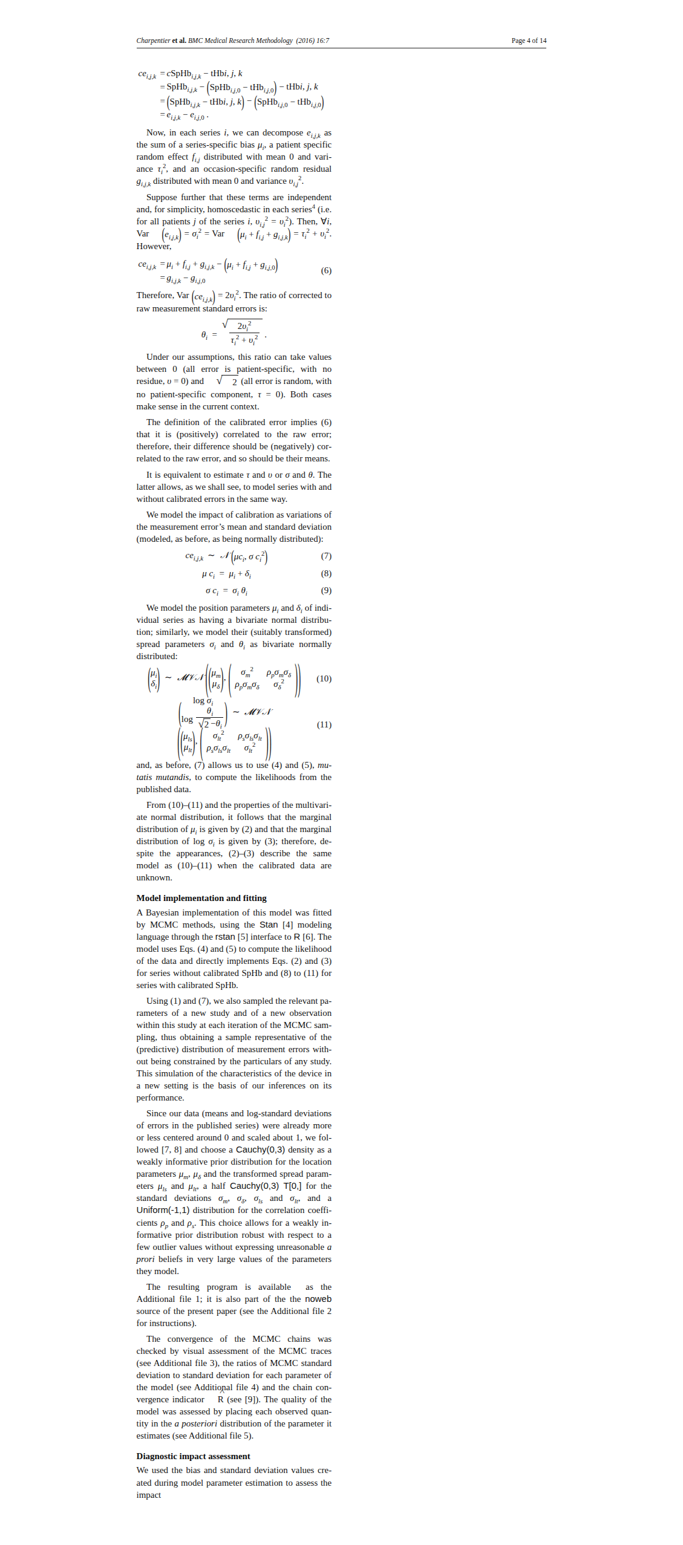Charpentier et al. BMC Medical Research Methodology (2016) 16:7
Page 4 of 14
cei,j,k
=
cSpHbi,j,k − tHb i, j, k
=
SpHbi,j,k − SpHbi,j,0 − tHbi,j,0 − tHb i, j, k
=
SpHbi,j,k − tHb i, j, k − SpHbi,j,0 − tHbi,j,0
=
ei,j,k − ei,j,0 .
Now, in each series i, we can decompose ei,j,k as the sum of a series-specific bias μi, a patient specific random effect fi,j distributed with mean 0 and variance τi2, and an occasion-specific random residual gi,j,k distributed with mean 0 and variance υi,j2.
Suppose further that these terms are independent and, for simplicity, homoscedastic in each series4 (i.e. for all patients j of the series i, υi,j2 = υi2). Then, ∀i, Var ei,j,k = σi2 = Var μi + fi,j + gi,j,k = τi2 + υi2. However,
cei,j,k
=
μi + fi,j + gi,j,k − μi + fi,j + gi,j,0
=
gi,j,k − gi,j,0
(6)
Therefore, Var cei,j,k = 2υi2. The ratio of corrected to raw measurement standard errors is:
θi = 2υi2 τi2 + υi2 .
Under our assumptions, this ratio can take values between 0 (all error is patient-specific, with no residue, υ = 0) and 2 (all error is random, with no patient-specific component, τ = 0). Both cases make sense in the current context.
The definition of the calibrated error implies (6) that it is (positively) correlated to the raw error; therefore, their difference should be (negatively) correlated to the raw error, and so should be their means.
It is equivalent to estimate τ and υ or σ and θ. The latter allows, as we shall see, to model series with and without calibrated errors in the same way.
We model the impact of calibration as variations of the measurement error’s mean and standard deviation (modeled, as before, as being normally distributed):
cei,j,k ∼ 𝒩 μci, σ ci2
(7)
μ ci = μi + δi
(8)
σ ci = σi θi
(9)
We model the position parameters μi and δi of individual series as having a bivariate normal distribution; similarly, we model their (suitably transformed) spread parameters σi and θi as bivariate normally distributed:
μi δi ∼ 𝓜𝒱𝒩 μm μδ,
| σ m 2 | ρ p σ m σ δ |
| ρ p σ m σ δ | σ δ 2 |
(10)
log σi log θi 2−θi ∼ 𝓜𝒱𝒩 μls μlt,
| σ lt 2 | ρ s σ ls σ lt |
| ρ s σ ls σ lt | σ lt 2 |
(11)
and, as before, (7) allows us to use (4) and (5), mutatis mutandis, to compute the likelihoods from the published data.
From (10)–(11) and the properties of the multivariate normal distribution, it follows that the marginal distribution of μi is given by (2) and that the marginal distribution of log σi is given by (3); therefore, despite the appearances, (2)–(3) describe the same model as (10)–(11) when the calibrated data are unknown.
Model implementation and fitting
A Bayesian implementation of this model was fitted by MCMC methods, using the Stan [4] modeling language through the rstan [5] interface to R [6]. The model uses Eqs. (4) and (5) to compute the likelihood of the data and directly implements Eqs. (2) and (3) for series without calibrated SpHb and (8) to (11) for series with calibrated SpHb.
Using (1) and (7), we also sampled the relevant parameters of a new study and of a new observation within this study at each iteration of the MCMC sampling, thus obtaining a sample representative of the (predictive) distribution of measurement errors without being constrained by the particulars of any study. This simulation of the characteristics of the device in a new setting is the basis of our inferences on its performance.
Since our data (means and log-standard deviations of errors in the published series) were already more or less centered around 0 and scaled about 1, we followed [7, 8] and choose a Cauchy(0,3) density as a weakly informative prior distribution for the location parameters μm, μδ and the transformed spread parameters μls and μlt, a half Cauchy(0,3) T[0,] for the standard deviations σm, σδ, σls and σlt, and a Uniform(-1,1) distribution for the correlation coefficients ρp and ρs. This choice allows for a weakly informative prior distribution robust with respect to a few outlier values without expressing unreasonable a prori beliefs in very large values of the parameters they model.
The resulting program is available as the Additional file 1; it is also part of the the noweb source of the present paper (see the Additional file 2 for instructions).
The convergence of the MCMC chains was checked by visual assessment of the MCMC traces (see Additional file 3), the ratios of MCMC standard deviation to standard deviation for each parameter of the model (see Additional file 4) and the chain convergence indicator R (see [9]). The quality of the model was assessed by placing each observed quantity in the a posteriori distribution of the parameter it estimates (see Additional file 5).
Diagnostic impact assessment
We used the bias and standard deviation values created during model parameter estimation to assess the impact